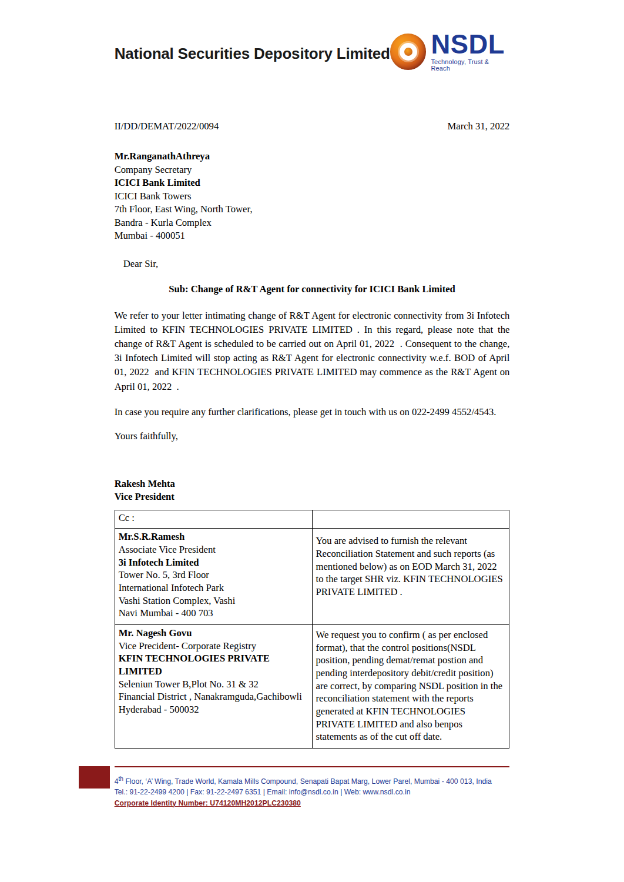National Securities Depository Limited
NSDL
Technology, Trust & Reach
II/DD/DEMAT/2022/0094
March 31, 2022
Mr.RanganathAthreya
Company Secretary
ICICI Bank Limited
ICICI Bank Towers
7th Floor, East Wing, North Tower,
Bandra - Kurla Complex
Mumbai - 400051
Dear Sir,
Sub: Change of R&T Agent for connectivity for ICICI Bank Limited
We refer to your letter intimating change of R&T Agent for electronic connectivity from 3i Infotech Limited to KFIN TECHNOLOGIES PRIVATE LIMITED . In this regard, please note that the change of R&T Agent is scheduled to be carried out on April 01, 2022 . Consequent to the change, 3i Infotech Limited will stop acting as R&T Agent for electronic connectivity w.e.f. BOD of April 01, 2022 and KFIN TECHNOLOGIES PRIVATE LIMITED may commence as the R&T Agent on April 01, 2022 .
In case you require any further clarifications, please get in touch with us on 022-2499 4552/4543.
Yours faithfully,
Rakesh Mehta
Vice President
| Cc : | |
| Mr.S.R.Ramesh Associate Vice President 3i Infotech Limited Tower No. 5, 3rd Floor International Infotech Park Vashi Station Complex, Vashi Navi Mumbai - 400 703 | You are advised to furnish the relevant Reconciliation Statement and such reports (as mentioned below) as on EOD March 31, 2022 to the target SHR viz. KFIN TECHNOLOGIES PRIVATE LIMITED . |
| Mr. Nagesh Govu Vice Precident- Corporate Registry KFIN TECHNOLOGIES PRIVATE LIMITED Seleniun Tower B,Plot No. 31 & 32 Financial District , Nanakramguda,Gachibowli Hyderabad - 500032 | We request you to confirm ( as per enclosed format), that the control positions(NSDL position, pending demat/remat postion and pending interdepository debit/credit position) are correct, by comparing NSDL position in the reconciliation statement with the reports generated at KFIN TECHNOLOGIES PRIVATE LIMITED and also benpos statements as of the cut off date. |
4th Floor, ‘A’ Wing, Trade World, Kamala Mills Compound, Senapati Bapat Marg, Lower Parel, Mumbai - 400 013, India
Tel.: 91-22-2499 4200 | Fax: 91-22-2497 6351 | Email: info@nsdl.co.in | Web: www.nsdl.co.in
Corporate Identity Number: U74120MH2012PLC230380